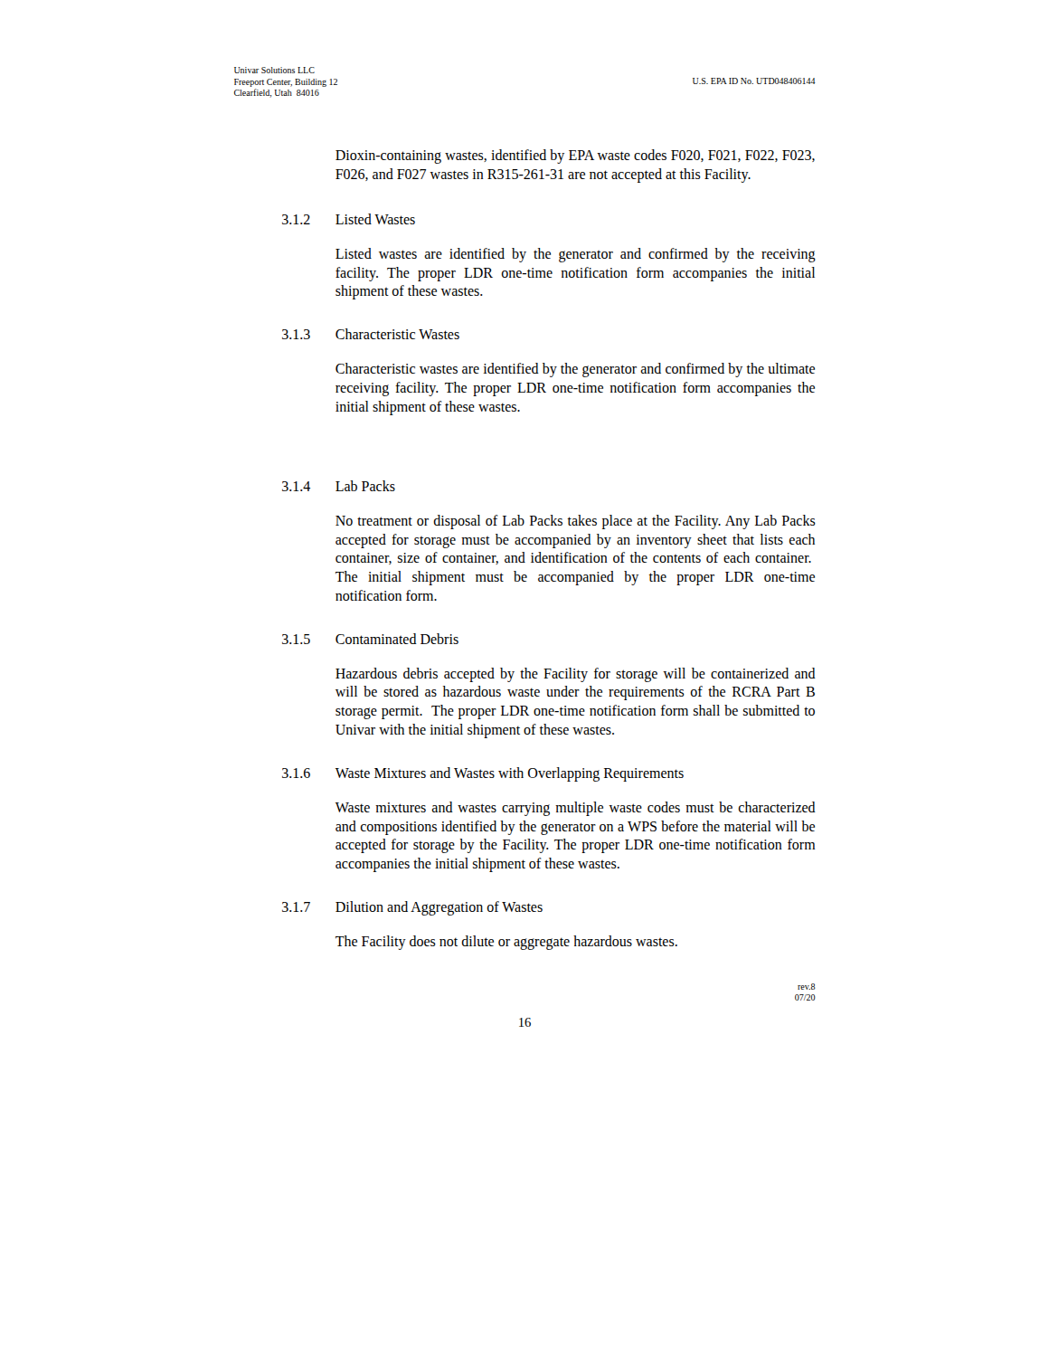Univar Solutions LLC
Freeport Center, Building 12
Clearfield, Utah 84016
U.S. EPA ID No. UTD048406144
Dioxin-containing wastes, identified by EPA waste codes F020, F021, F022, F023, F026, and F027 wastes in R315-261-31 are not accepted at this Facility.
3.1.2
Listed Wastes
Listed wastes are identified by the generator and confirmed by the receiving facility. The proper LDR one-time notification form accompanies the initial shipment of these wastes.
3.1.3
Characteristic Wastes
Characteristic wastes are identified by the generator and confirmed by the ultimate receiving facility. The proper LDR one-time notification form accompanies the initial shipment of these wastes.
3.1.4
Lab Packs
No treatment or disposal of Lab Packs takes place at the Facility. Any Lab Packs accepted for storage must be accompanied by an inventory sheet that lists each container, size of container, and identification of the contents of each container. The initial shipment must be accompanied by the proper LDR one-time notification form.
3.1.5
Contaminated Debris
Hazardous debris accepted by the Facility for storage will be containerized and will be stored as hazardous waste under the requirements of the RCRA Part B storage permit. The proper LDR one-time notification form shall be submitted to Univar with the initial shipment of these wastes.
3.1.6
Waste Mixtures and Wastes with Overlapping Requirements
Waste mixtures and wastes carrying multiple waste codes must be characterized and compositions identified by the generator on a WPS before the material will be accepted for storage by the Facility. The proper LDR one-time notification form accompanies the initial shipment of these wastes.
3.1.7
Dilution and Aggregation of Wastes
The Facility does not dilute or aggregate hazardous wastes.
rev.8
07/20
16